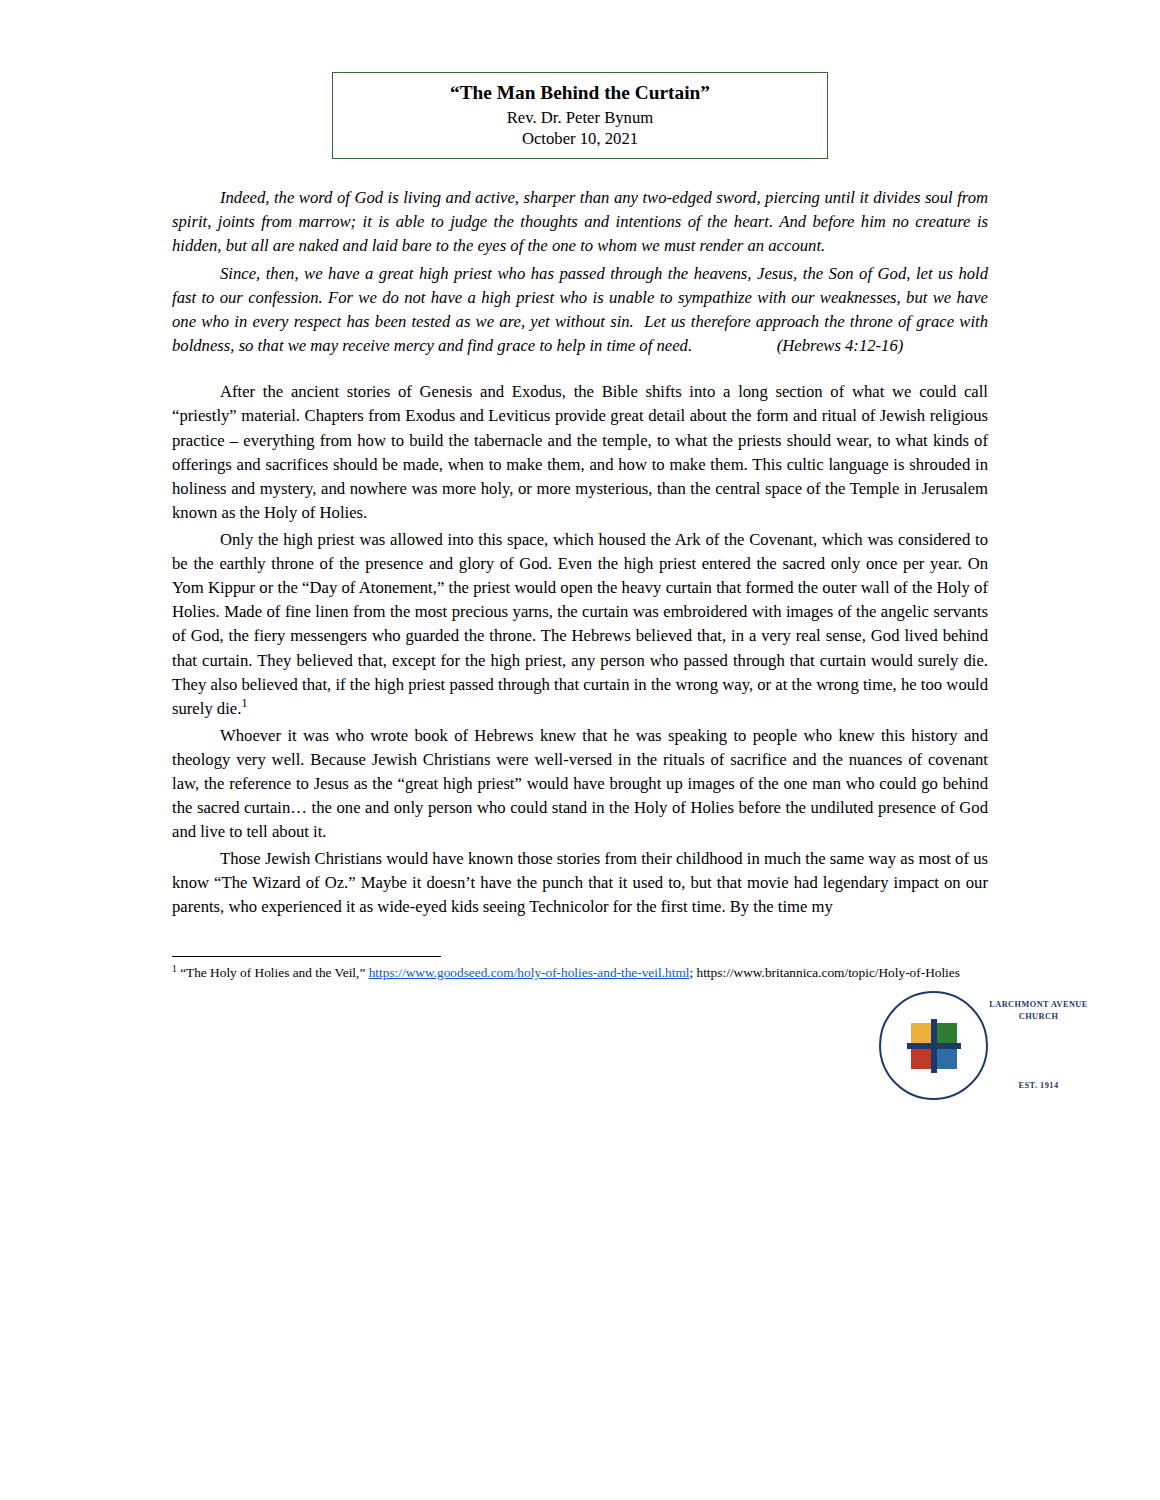“The Man Behind the Curtain”
Rev. Dr. Peter Bynum
October 10, 2021
Indeed, the word of God is living and active, sharper than any two-edged sword, piercing until it divides soul from spirit, joints from marrow; it is able to judge the thoughts and intentions of the heart. And before him no creature is hidden, but all are naked and laid bare to the eyes of the one to whom we must render an account.
Since, then, we have a great high priest who has passed through the heavens, Jesus, the Son of God, let us hold fast to our confession. For we do not have a high priest who is unable to sympathize with our weaknesses, but we have one who in every respect has been tested as we are, yet without sin. Let us therefore approach the throne of grace with boldness, so that we may receive mercy and find grace to help in time of need.(Hebrews 4:12-16)
After the ancient stories of Genesis and Exodus, the Bible shifts into a long section of what we could call “priestly” material. Chapters from Exodus and Leviticus provide great detail about the form and ritual of Jewish religious practice – everything from how to build the tabernacle and the temple, to what the priests should wear, to what kinds of offerings and sacrifices should be made, when to make them, and how to make them. This cultic language is shrouded in holiness and mystery, and nowhere was more holy, or more mysterious, than the central space of the Temple in Jerusalem known as the Holy of Holies.
Only the high priest was allowed into this space, which housed the Ark of the Covenant, which was considered to be the earthly throne of the presence and glory of God. Even the high priest entered the sacred only once per year. On Yom Kippur or the “Day of Atonement,” the priest would open the heavy curtain that formed the outer wall of the Holy of Holies. Made of fine linen from the most precious yarns, the curtain was embroidered with images of the angelic servants of God, the fiery messengers who guarded the throne. The Hebrews believed that, in a very real sense, God lived behind that curtain. They believed that, except for the high priest, any person who passed through that curtain would surely die. They also believed that, if the high priest passed through that curtain in the wrong way, or at the wrong time, he too would surely die.1
Whoever it was who wrote book of Hebrews knew that he was speaking to people who knew this history and theology very well. Because Jewish Christians were well-versed in the rituals of sacrifice and the nuances of covenant law, the reference to Jesus as the “great high priest” would have brought up images of the one man who could go behind the sacred curtain… the one and only person who could stand in the Holy of Holies before the undiluted presence of God and live to tell about it.
Those Jewish Christians would have known those stories from their childhood in much the same way as most of us know “The Wizard of Oz.” Maybe it doesn’t have the punch that it used to, but that movie had legendary impact on our parents, who experienced it as wide-eyed kids seeing Technicolor for the first time. By the time my
1 “The Holy of Holies and the Veil,” https://www.goodseed.com/holy-of-holies-and-the-veil.html; https://www.britannica.com/topic/Holy-of-Holies
LARCHMONT AVENUE CHURCH EST. 1914